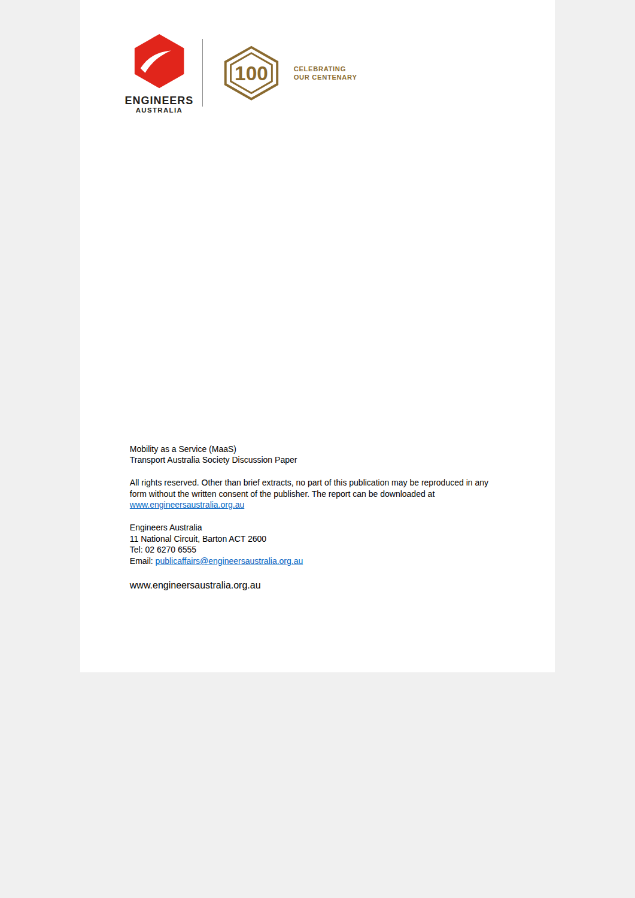ENGINEERS
AUSTRALIA
100
Celebrating
our centenary
Mobility as a Service (MaaS)
Transport Australia Society Discussion Paper
All rights reserved. Other than brief extracts, no part of this publication may be reproduced in any form without the written consent of the publisher. The report can be downloaded at www.engineersaustralia.org.au
Engineers Australia
11 National Circuit, Barton ACT 2600
Tel: 02 6270 6555
Email: publicaffairs@engineersaustralia.org.au
www.engineersaustralia.org.au